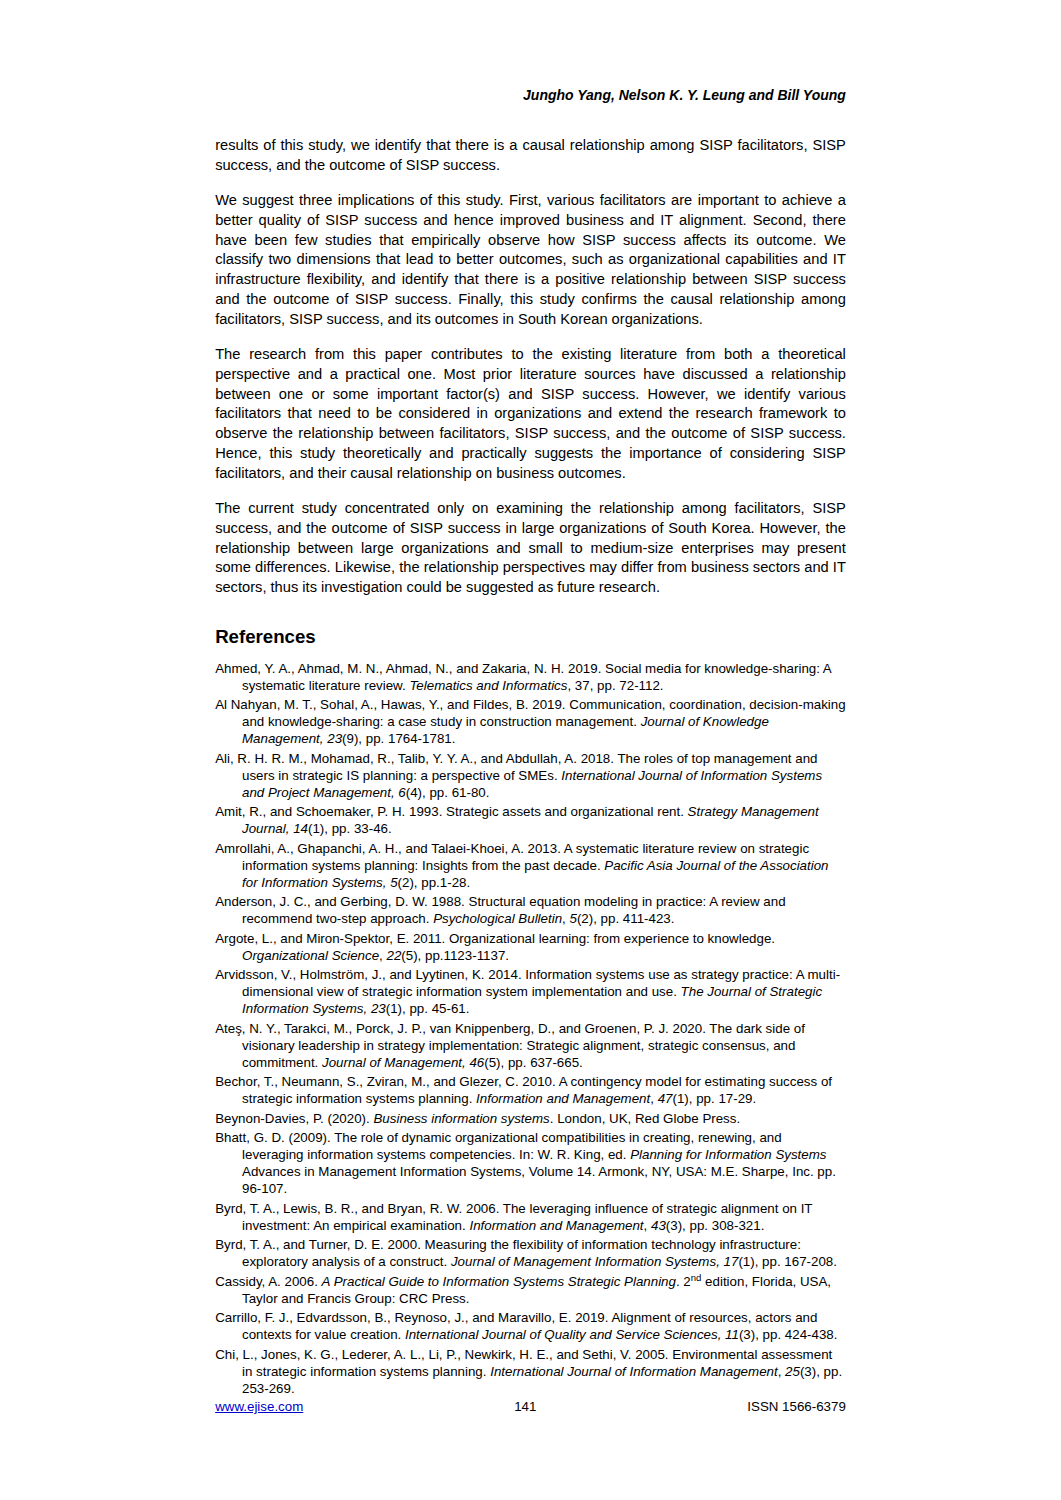Jungho Yang, Nelson K. Y. Leung and Bill Young
results of this study, we identify that there is a causal relationship among SISP facilitators, SISP success, and the outcome of SISP success.
We suggest three implications of this study. First, various facilitators are important to achieve a better quality of SISP success and hence improved business and IT alignment. Second, there have been few studies that empirically observe how SISP success affects its outcome. We classify two dimensions that lead to better outcomes, such as organizational capabilities and IT infrastructure flexibility, and identify that there is a positive relationship between SISP success and the outcome of SISP success. Finally, this study confirms the causal relationship among facilitators, SISP success, and its outcomes in South Korean organizations.
The research from this paper contributes to the existing literature from both a theoretical perspective and a practical one. Most prior literature sources have discussed a relationship between one or some important factor(s) and SISP success. However, we identify various facilitators that need to be considered in organizations and extend the research framework to observe the relationship between facilitators, SISP success, and the outcome of SISP success. Hence, this study theoretically and practically suggests the importance of considering SISP facilitators, and their causal relationship on business outcomes.
The current study concentrated only on examining the relationship among facilitators, SISP success, and the outcome of SISP success in large organizations of South Korea. However, the relationship between large organizations and small to medium-size enterprises may present some differences. Likewise, the relationship perspectives may differ from business sectors and IT sectors, thus its investigation could be suggested as future research.
References
Ahmed, Y. A., Ahmad, M. N., Ahmad, N., and Zakaria, N. H. 2019. Social media for knowledge-sharing: A systematic literature review. Telematics and Informatics, 37, pp. 72-112.
Al Nahyan, M. T., Sohal, A., Hawas, Y., and Fildes, B. 2019. Communication, coordination, decision-making and knowledge-sharing: a case study in construction management. Journal of Knowledge Management, 23(9), pp. 1764-1781.
Ali, R. H. R. M., Mohamad, R., Talib, Y. Y. A., and Abdullah, A. 2018. The roles of top management and users in strategic IS planning: a perspective of SMEs. International Journal of Information Systems and Project Management, 6(4), pp. 61-80.
Amit, R., and Schoemaker, P. H. 1993. Strategic assets and organizational rent. Strategy Management Journal, 14(1), pp. 33-46.
Amrollahi, A., Ghapanchi, A. H., and Talaei-Khoei, A. 2013. A systematic literature review on strategic information systems planning: Insights from the past decade. Pacific Asia Journal of the Association for Information Systems, 5(2), pp.1-28.
Anderson, J. C., and Gerbing, D. W. 1988. Structural equation modeling in practice: A review and recommend two-step approach. Psychological Bulletin, 5(2), pp. 411-423.
Argote, L., and Miron-Spektor, E. 2011. Organizational learning: from experience to knowledge. Organizational Science, 22(5), pp.1123-1137.
Arvidsson, V., Holmström, J., and Lyytinen, K. 2014. Information systems use as strategy practice: A multi-dimensional view of strategic information system implementation and use. The Journal of Strategic Information Systems, 23(1), pp. 45-61.
Ateş, N. Y., Tarakci, M., Porck, J. P., van Knippenberg, D., and Groenen, P. J. 2020. The dark side of visionary leadership in strategy implementation: Strategic alignment, strategic consensus, and commitment. Journal of Management, 46(5), pp. 637-665.
Bechor, T., Neumann, S., Zviran, M., and Glezer, C. 2010. A contingency model for estimating success of strategic information systems planning. Information and Management, 47(1), pp. 17-29.
Beynon-Davies, P. (2020). Business information systems. London, UK, Red Globe Press.
Bhatt, G. D. (2009). The role of dynamic organizational compatibilities in creating, renewing, and leveraging information systems competencies. In: W. R. King, ed. Planning for Information Systems Advances in Management Information Systems, Volume 14. Armonk, NY, USA: M.E. Sharpe, Inc. pp. 96-107.
Byrd, T. A., Lewis, B. R., and Bryan, R. W. 2006. The leveraging influence of strategic alignment on IT investment: An empirical examination. Information and Management, 43(3), pp. 308-321.
Byrd, T. A., and Turner, D. E. 2000. Measuring the flexibility of information technology infrastructure: exploratory analysis of a construct. Journal of Management Information Systems, 17(1), pp. 167-208.
Cassidy, A. 2006. A Practical Guide to Information Systems Strategic Planning. 2nd edition, Florida, USA, Taylor and Francis Group: CRC Press.
Carrillo, F. J., Edvardsson, B., Reynoso, J., and Maravillo, E. 2019. Alignment of resources, actors and contexts for value creation. International Journal of Quality and Service Sciences, 11(3), pp. 424-438.
Chi, L., Jones, K. G., Lederer, A. L., Li, P., Newkirk, H. E., and Sethi, V. 2005. Environmental assessment in strategic information systems planning. International Journal of Information Management, 25(3), pp. 253-269.
www.ejise.com
141
ISSN 1566-6379